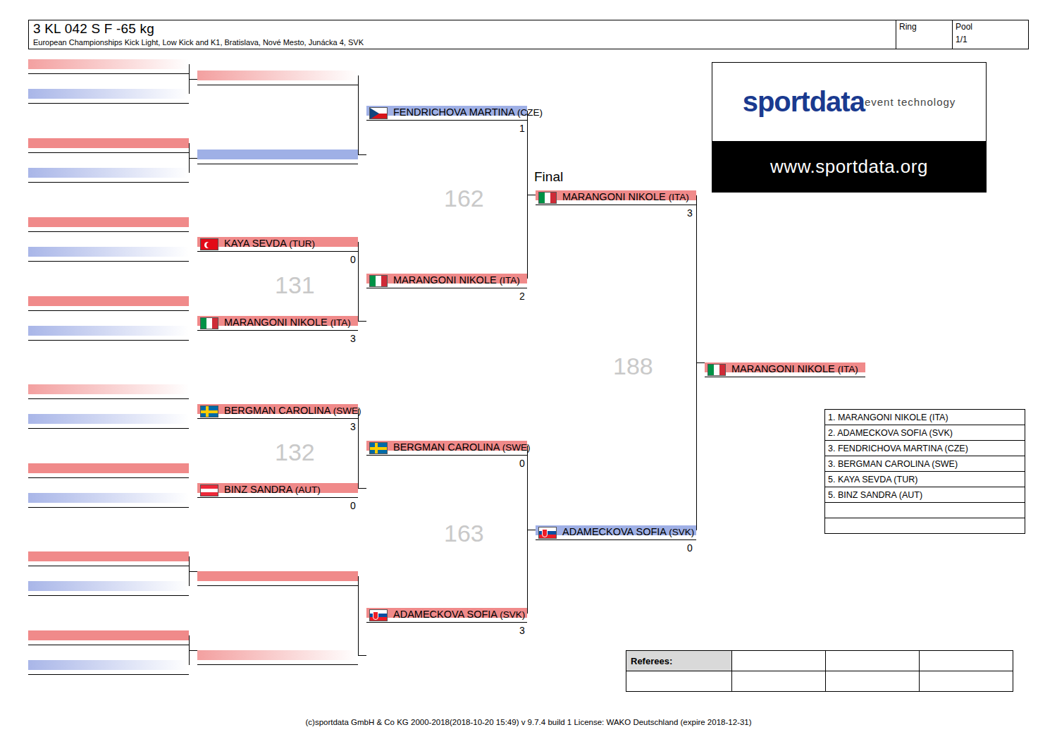3 KL 042 S F -65 kg
European Championships Kick Light, Low Kick and K1, Bratislava, Nové Mesto, Junácka 4, SVK
Ring
Pool1/1
sportdataevent technology
www.sportdata.org
KAYA SEVDA (TUR)
0
MARANGONI NIKOLE (ITA)
3
131
BERGMAN CAROLINA (SWE)
3
BINZ SANDRA (AUT)
0
132
FENDRICHOVA MARTINA (CZE)
1
MARANGONI NIKOLE (ITA)
2
162
BERGMAN CAROLINA (SWE)
0
ADAMECKOVA SOFIA (SVK)
3
163
Final
MARANGONI NIKOLE (ITA)
3
ADAMECKOVA SOFIA (SVK)
0
188
MARANGONI NIKOLE (ITA)
| 1. MARANGONI NIKOLE (ITA) |
| 2. ADAMECKOVA SOFIA (SVK) |
| 3. FENDRICHOVA MARTINA (CZE) |
| 3. BERGMAN CAROLINA (SWE) |
| 5. KAYA SEVDA (TUR) |
| 5. BINZ SANDRA (AUT) |
| Referees: | | | |
(c)sportdata GmbH & Co KG 2000-2018(2018-10-20 15:49) v 9.7.4 build 1 License: WAKO Deutschland (expire 2018-12-31)